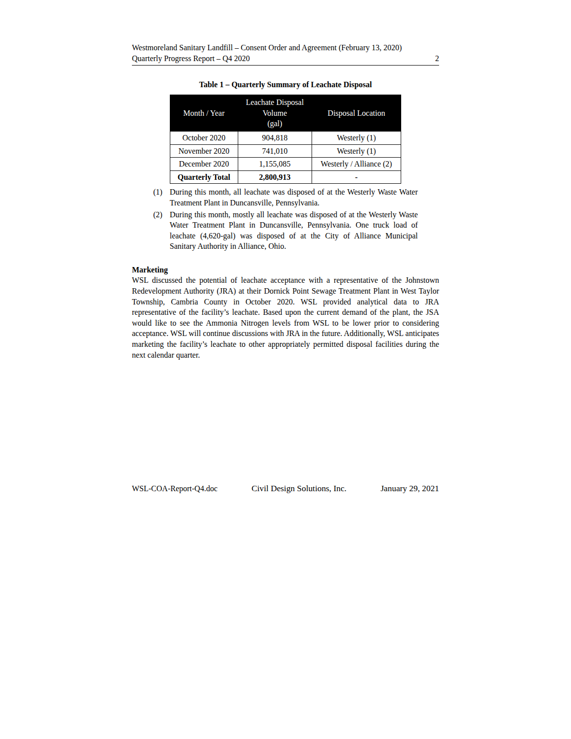Westmoreland Sanitary Landfill – Consent Order and Agreement (February 13, 2020)
Quarterly Progress Report – Q4 2020
2
Table 1 – Quarterly Summary of Leachate Disposal
| Month / Year | Leachate Disposal Volume (gal) | Disposal Location |
| --- | --- | --- |
| October 2020 | 904,818 | Westerly (1) |
| November 2020 | 741,010 | Westerly (1) |
| December 2020 | 1,155,085 | Westerly / Alliance (2) |
| Quarterly Total | 2,800,913 | - |
During this month, all leachate was disposed of at the Westerly Waste Water Treatment Plant in Duncansville, Pennsylvania.
During this month, mostly all leachate was disposed of at the Westerly Waste Water Treatment Plant in Duncansville, Pennsylvania. One truck load of leachate (4,620-gal) was disposed of at the City of Alliance Municipal Sanitary Authority in Alliance, Ohio.
Marketing
WSL discussed the potential of leachate acceptance with a representative of the Johnstown Redevelopment Authority (JRA) at their Dornick Point Sewage Treatment Plant in West Taylor Township, Cambria County in October 2020. WSL provided analytical data to JRA representative of the facility’s leachate. Based upon the current demand of the plant, the JSA would like to see the Ammonia Nitrogen levels from WSL to be lower prior to considering acceptance. WSL will continue discussions with JRA in the future. Additionally, WSL anticipates marketing the facility’s leachate to other appropriately permitted disposal facilities during the next calendar quarter.
WSL-COA-Report-Q4.doc
Civil Design Solutions, Inc.
January 29, 2021